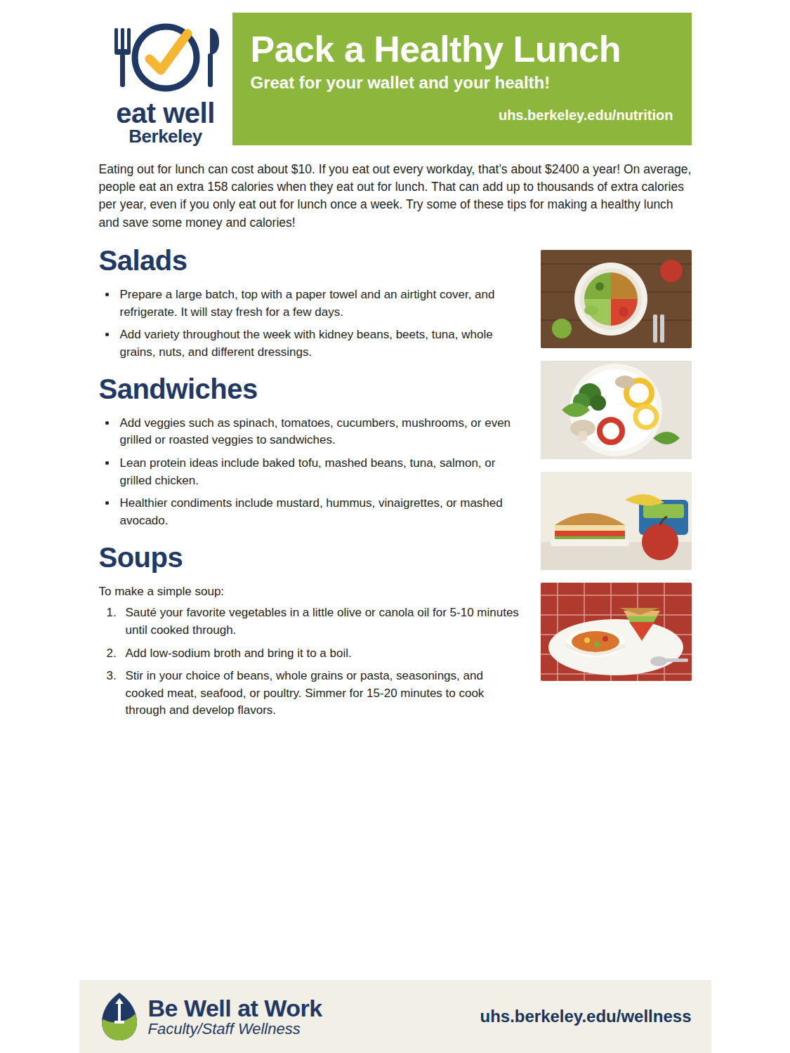eat well
Berkeley
Pack a Healthy Lunch
Great for your wallet and your health!
uhs.berkeley.edu/nutrition
Eating out for lunch can cost about $10. If you eat out every workday, that’s about $2400 a year! On average, people eat an extra 158 calories when they eat out for lunch. That can add up to thousands of extra calories per year, even if you only eat out for lunch once a week. Try some of these tips for making a healthy lunch and save some money and calories!
Salads
Prepare a large batch, top with a paper towel and an airtight cover, and refrigerate. It will stay fresh for a few days.
Add variety throughout the week with kidney beans, beets, tuna, whole grains, nuts, and different dressings.
Sandwiches
Add veggies such as spinach, tomatoes, cucumbers, mushrooms, or even grilled or roasted veggies to sandwiches.
Lean protein ideas include baked tofu, mashed beans, tuna, salmon, or grilled chicken.
Healthier condiments include mustard, hummus, vinaigrettes, or mashed avocado.
Soups
To make a simple soup:
Sauté your favorite vegetables in a little olive or canola oil for 5-10 minutes until cooked through.
Add low-sodium broth and bring it to a boil.
Stir in your choice of beans, whole grains or pasta, seasonings, and cooked meat, seafood, or poultry. Simmer for 15-20 minutes to cook through and develop flavors.
Be Well at Work
Faculty/Staff Wellness
uhs.berkeley.edu/wellness